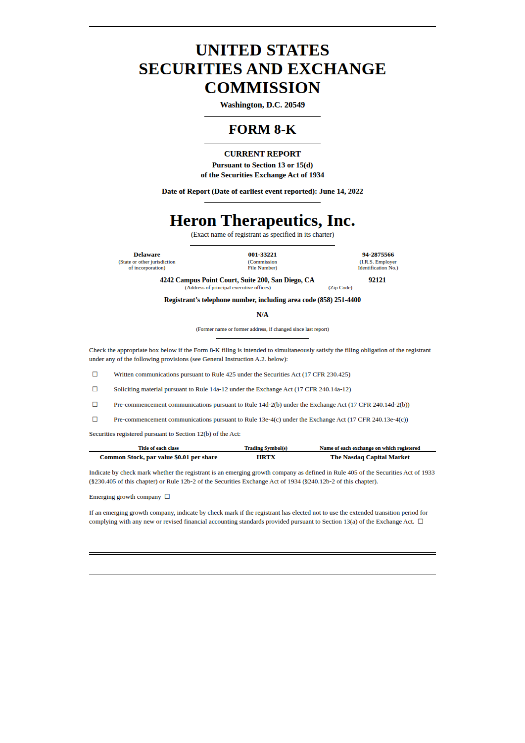UNITED STATES
SECURITIES AND EXCHANGE COMMISSION
Washington, D.C. 20549
FORM 8-K
CURRENT REPORT
Pursuant to Section 13 or 15(d)
of the Securities Exchange Act of 1934
Date of Report (Date of earliest event reported): June 14, 2022
Heron Therapeutics, Inc.
(Exact name of registrant as specified in its charter)
| Delaware (State or other jurisdiction of incorporation) | 001-33221 (Commission File Number) | 94-2875566 (I.R.S. Employer Identification No.) |
4242 Campus Point Court, Suite 200, San Diego, CA 92121
(Address of principal executive offices)(Zip Code)
Registrant’s telephone number, including area code (858) 251-4400
N/A
(Former name or former address, if changed since last report)
Check the appropriate box below if the Form 8-K filing is intended to simultaneously satisfy the filing obligation of the registrant under any of the following provisions (see General Instruction A.2. below):
☐Written communications pursuant to Rule 425 under the Securities Act (17 CFR 230.425)
☐Soliciting material pursuant to Rule 14a-12 under the Exchange Act (17 CFR 240.14a-12)
☐Pre-commencement communications pursuant to Rule 14d-2(b) under the Exchange Act (17 CFR 240.14d-2(b))
☐Pre-commencement communications pursuant to Rule 13e-4(c) under the Exchange Act (17 CFR 240.13e-4(c))
Securities registered pursuant to Section 12(b) of the Act:
| Title of each class | Trading Symbol(s) | Name of each exchange on which registered |
| --- | --- | --- |
| Common Stock, par value $0.01 per share | HRTX | The Nasdaq Capital Market |
Indicate by check mark whether the registrant is an emerging growth company as defined in Rule 405 of the Securities Act of 1933 (§230.405 of this chapter) or Rule 12b-2 of the Securities Exchange Act of 1934 (§240.12b-2 of this chapter).
Emerging growth company ☐
If an emerging growth company, indicate by check mark if the registrant has elected not to use the extended transition period for complying with any new or revised financial accounting standards provided pursuant to Section 13(a) of the Exchange Act. ☐